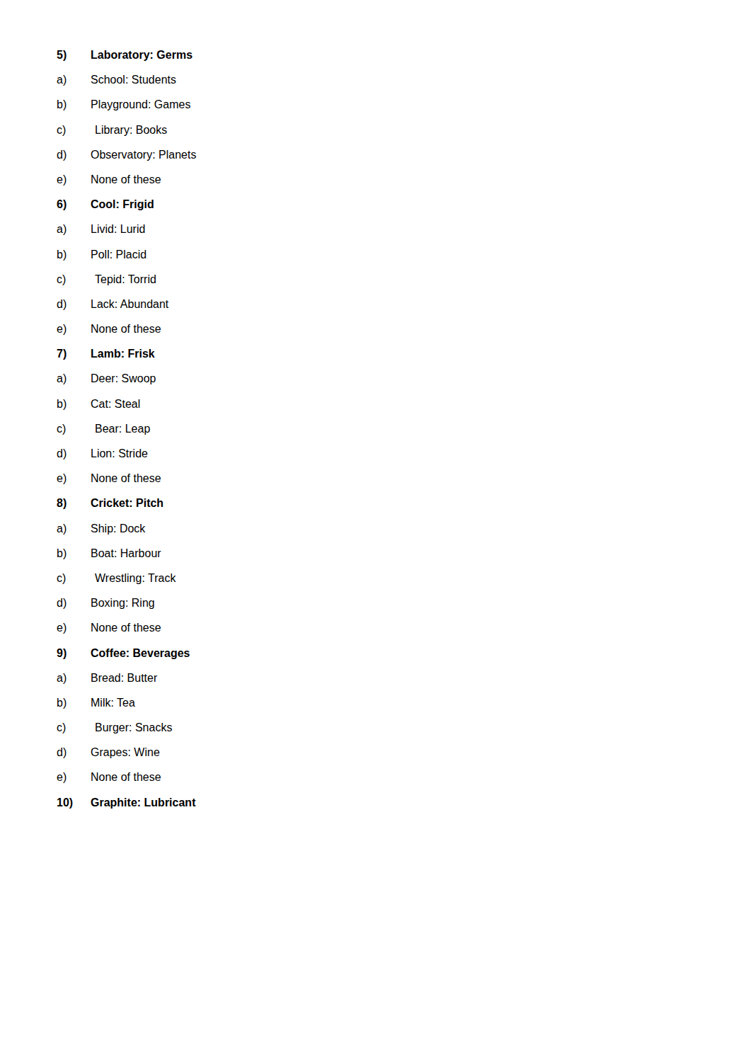5) Laboratory: Germs
a) School: Students
b) Playground: Games
c) Library: Books
d) Observatory: Planets
e) None of these
6) Cool: Frigid
a) Livid: Lurid
b) Poll: Placid
c) Tepid: Torrid
d) Lack: Abundant
e) None of these
7) Lamb: Frisk
a) Deer: Swoop
b) Cat: Steal
c) Bear: Leap
d) Lion: Stride
e) None of these
8) Cricket: Pitch
a) Ship: Dock
b) Boat: Harbour
c) Wrestling: Track
d) Boxing: Ring
e) None of these
9) Coffee: Beverages
a) Bread: Butter
b) Milk: Tea
c) Burger: Snacks
d) Grapes: Wine
e) None of these
10) Graphite: Lubricant